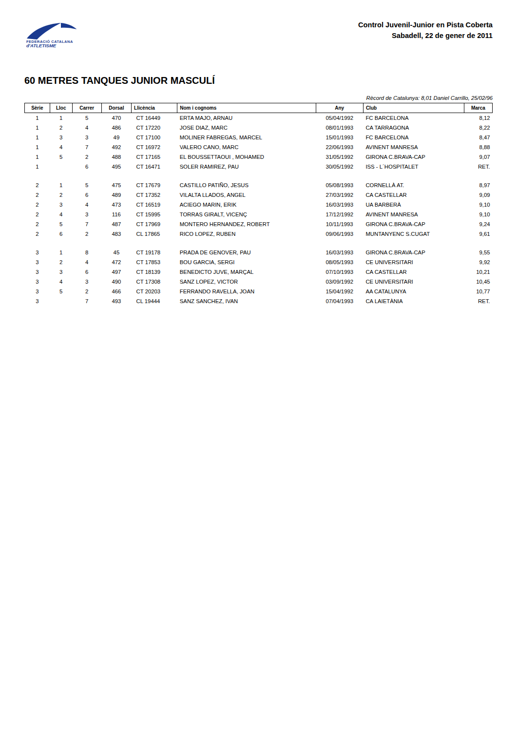FEDERACIÓ CATALANA d'ATLETISME
Control Juvenil-Junior en Pista Coberta
Sabadell, 22 de gener de 2011
60 METRES TANQUES JUNIOR MASCULÍ
Rècord de Catalunya: 8,01 Daniel Carrillo, 25/02/96
| Sèrie | Lloc | Carrer | Dorsal | Llicència | Nom i cognoms | Any | Club | Marca |
| --- | --- | --- | --- | --- | --- | --- | --- | --- |
| 1 | 1 | 5 | 470 | CT 16449 | ERTA MAJO, ARNAU | 05/04/1992 | FC BARCELONA | 8,12 |
| 1 | 2 | 4 | 486 | CT 17220 | JOSE DIAZ, MARC | 08/01/1993 | CA TARRAGONA | 8,22 |
| 1 | 3 | 3 | 49 | CT 17100 | MOLINER FABREGAS, MARCEL | 15/01/1993 | FC BARCELONA | 8,47 |
| 1 | 4 | 7 | 492 | CT 16972 | VALERO CANO, MARC | 22/06/1993 | AVINENT MANRESA | 8,88 |
| 1 | 5 | 2 | 488 | CT 17165 | EL BOUSSETTAOUI , MOHAMED | 31/05/1992 | GIRONA C.BRAVA-CAP | 9,07 |
| 1 | | 6 | 495 | CT 16471 | SOLER RAMIREZ, PAU | 30/05/1992 | ISS - L´HOSPITALET | RET. |
| 2 | 1 | 5 | 475 | CT 17679 | CASTILLO PATIÑO, JESUS | 05/08/1993 | CORNELLÀ AT. | 8,97 |
| 2 | 2 | 6 | 489 | CT 17352 | VILALTA LLADOS, ANGEL | 27/03/1992 | CA CASTELLAR | 9,09 |
| 2 | 3 | 4 | 473 | CT 16519 | ACIEGO MARIN, ERIK | 16/03/1993 | UA BARBERÀ | 9,10 |
| 2 | 4 | 3 | 116 | CT 15995 | TORRAS GIRALT, VICENÇ | 17/12/1992 | AVINENT MANRESA | 9,10 |
| 2 | 5 | 7 | 487 | CT 17969 | MONTERO HERNANDEZ, ROBERT | 10/11/1993 | GIRONA C.BRAVA-CAP | 9,24 |
| 2 | 6 | 2 | 483 | CL 17865 | RICO LOPEZ, RUBEN | 09/06/1993 | MUNTANYENC S.CUGAT | 9,61 |
| 3 | 1 | 8 | 45 | CT 19178 | PRADA DE GENOVER, PAU | 16/03/1993 | GIRONA C.BRAVA-CAP | 9,55 |
| 3 | 2 | 4 | 472 | CT 17853 | BOU GARCIA, SERGI | 08/05/1993 | CE UNIVERSITARI | 9,92 |
| 3 | 3 | 6 | 497 | CT 18139 | BENEDICTO JUVE, MARÇAL | 07/10/1993 | CA CASTELLAR | 10,21 |
| 3 | 4 | 3 | 490 | CT 17308 | SANZ LOPEZ, VICTOR | 03/09/1992 | CE UNIVERSITARI | 10,45 |
| 3 | 5 | 2 | 466 | CT 20203 | FERRANDO RAVELLA, JOAN | 15/04/1992 | AA CATALUNYA | 10,77 |
| 3 | | 7 | 493 | CL 19444 | SANZ SANCHEZ, IVAN | 07/04/1993 | CA LAIETÀNIA | RET. |